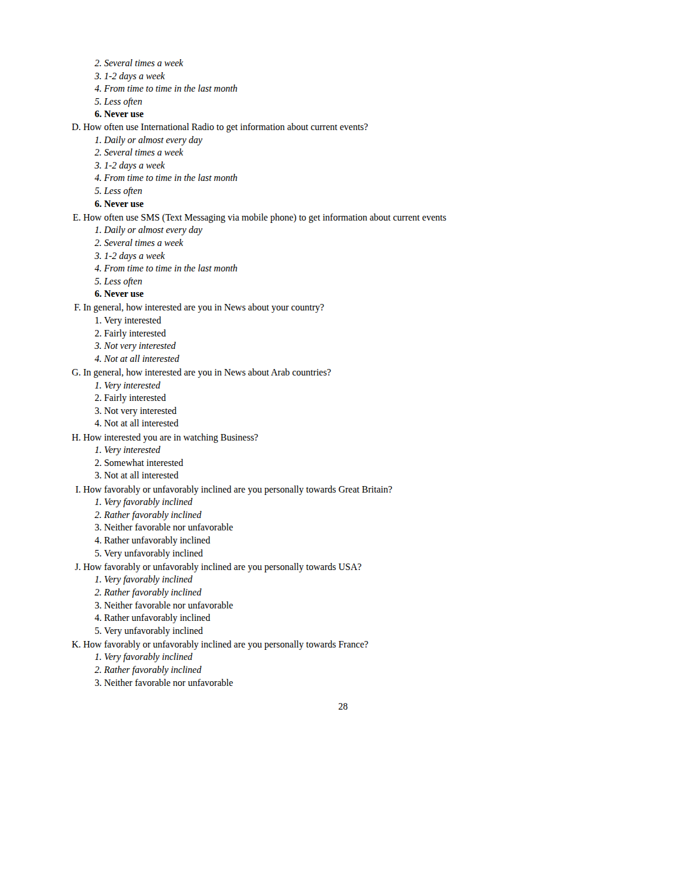Several times a week
1-2 days a week
From time to time in the last month
Less often
Never use
How often use International Radio to get information about current events?
Daily or almost every day
Several times a week
1-2 days a week
From time to time in the last month
Less often
Never use
How often use SMS (Text Messaging via mobile phone) to get information about current events
Daily or almost every day
Several times a week
1-2 days a week
From time to time in the last month
Less often
Never use
In general, how interested are you in News about your country?
Very interested
Fairly interested
Not very interested
Not at all interested
In general, how interested are you in News about Arab countries?
Very interested
Fairly interested
Not very interested
Not at all interested
How interested you are in watching Business?
Very interested
Somewhat interested
Not at all interested
How favorably or unfavorably inclined are you personally towards Great Britain?
Very favorably inclined
Rather favorably inclined
Neither favorable nor unfavorable
Rather unfavorably inclined
Very unfavorably inclined
How favorably or unfavorably inclined are you personally towards USA?
Very favorably inclined
Rather favorably inclined
Neither favorable nor unfavorable
Rather unfavorably inclined
Very unfavorably inclined
How favorably or unfavorably inclined are you personally towards France?
Very favorably inclined
Rather favorably inclined
Neither favorable nor unfavorable
28